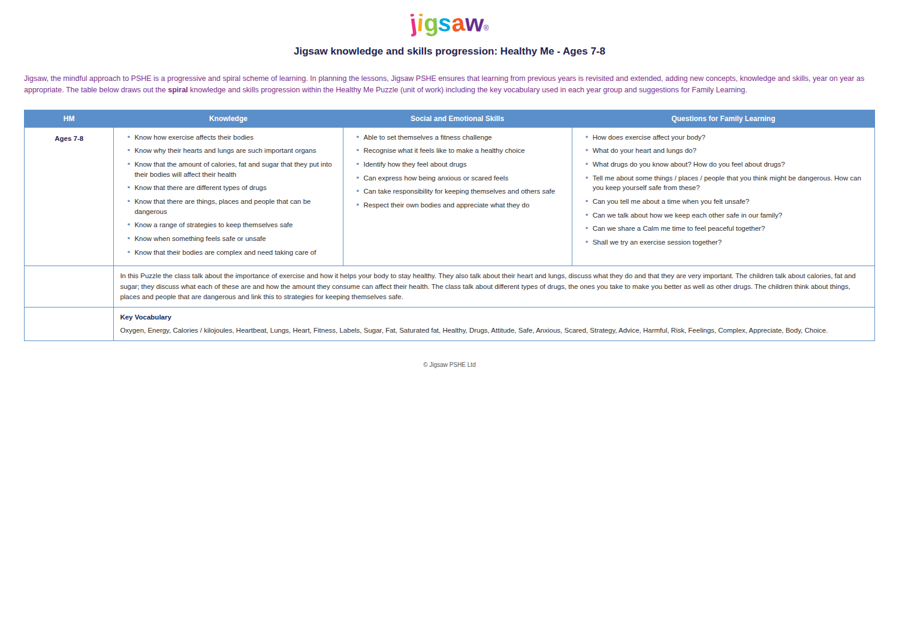jigsaw®
Jigsaw knowledge and skills progression: Healthy Me - Ages 7-8
Jigsaw, the mindful approach to PSHE is a progressive and spiral scheme of learning. In planning the lessons, Jigsaw PSHE ensures that learning from previous years is revisited and extended, adding new concepts, knowledge and skills, year on year as appropriate. The table below draws out the spiral knowledge and skills progression within the Healthy Me Puzzle (unit of work) including the key vocabulary used in each year group and suggestions for Family Learning.
| HM | Knowledge | Social and Emotional Skills | Questions for Family Learning |
| --- | --- | --- | --- |
| Ages 7-8 | Know how exercise affects their bodies Know why their hearts and lungs are such important organs Know that the amount of calories, fat and sugar that they put into their bodies will affect their health Know that there are different types of drugs Know that there are things, places and people that can be dangerous Know a range of strategies to keep themselves safe Know when something feels safe or unsafe Know that their bodies are complex and need taking care of | Able to set themselves a fitness challenge Recognise what it feels like to make a healthy choice Identify how they feel about drugs Can express how being anxious or scared feels Can take responsibility for keeping themselves and others safe Respect their own bodies and appreciate what they do | How does exercise affect your body? What do your heart and lungs do? What drugs do you know about? How do you feel about drugs? Tell me about some things / places / people that you think might be dangerous. How can you keep yourself safe from these? Can you tell me about a time when you felt unsafe? Can we talk about how we keep each other safe in our family? Can we share a Calm me time to feel peaceful together? Shall we try an exercise session together? |
| | In this Puzzle the class talk about the importance of exercise and how it helps your body to stay healthy. They also talk about their heart and lungs, discuss what they do and that they are very important. The children talk about calories, fat and sugar; they discuss what each of these are and how the amount they consume can affect their health. The class talk about different types of drugs, the ones you take to make you better as well as other drugs. The children think about things, places and people that are dangerous and link this to strategies for keeping themselves safe. |
| | Key Vocabulary Oxygen, Energy, Calories / kilojoules, Heartbeat, Lungs, Heart, Fitness, Labels, Sugar, Fat, Saturated fat, Healthy, Drugs, Attitude, Safe, Anxious, Scared, Strategy, Advice, Harmful, Risk, Feelings, Complex, Appreciate, Body, Choice. |
© Jigsaw PSHE Ltd